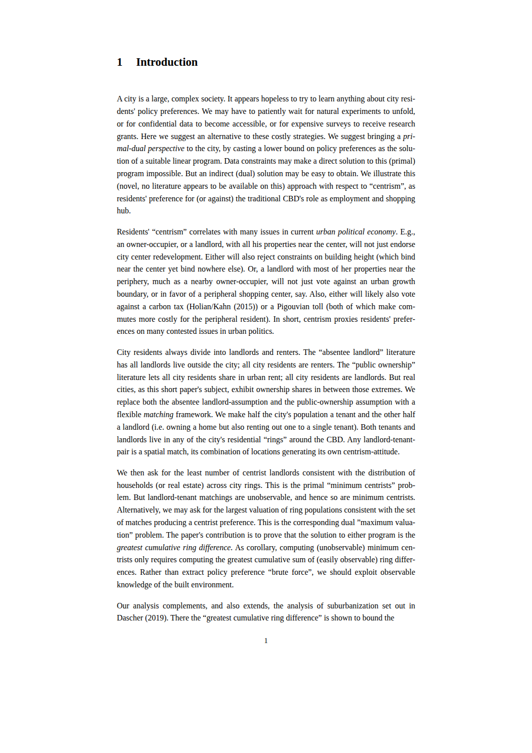1 Introduction
A city is a large, complex society. It appears hopeless to try to learn anything about city residents' policy preferences. We may have to patiently wait for natural experiments to unfold, or for confidential data to become accessible, or for expensive surveys to receive research grants. Here we suggest an alternative to these costly strategies. We suggest bringing a primal-dual perspective to the city, by casting a lower bound on policy preferences as the solution of a suitable linear program. Data constraints may make a direct solution to this (primal) program impossible. But an indirect (dual) solution may be easy to obtain. We illustrate this (novel, no literature appears to be available on this) approach with respect to “centrism”, as residents' preference for (or against) the traditional CBD's role as employment and shopping hub.
Residents' “centrism” correlates with many issues in current urban political economy. E.g., an owner-occupier, or a landlord, with all his properties near the center, will not just endorse city center redevelopment. Either will also reject constraints on building height (which bind near the center yet bind nowhere else). Or, a landlord with most of her properties near the periphery, much as a nearby owner-occupier, will not just vote against an urban growth boundary, or in favor of a peripheral shopping center, say. Also, either will likely also vote against a carbon tax (Holian/Kahn (2015)) or a Pigouvian toll (both of which make commutes more costly for the peripheral resident). In short, centrism proxies residents' preferences on many contested issues in urban politics.
City residents always divide into landlords and renters. The “absentee landlord” literature has all landlords live outside the city; all city residents are renters. The “public ownership” literature lets all city residents share in urban rent; all city residents are landlords. But real cities, as this short paper's subject, exhibit ownership shares in between those extremes. We replace both the absentee landlord-assumption and the public-ownership assumption with a flexible matching framework. We make half the city's population a tenant and the other half a landlord (i.e. owning a home but also renting out one to a single tenant). Both tenants and landlords live in any of the city's residential “rings” around the CBD. Any landlord-tenant-pair is a spatial match, its combination of locations generating its own centrism-attitude.
We then ask for the least number of centrist landlords consistent with the distribution of households (or real estate) across city rings. This is the primal “minimum centrists” problem. But landlord-tenant matchings are unobservable, and hence so are minimum centrists. Alternatively, we may ask for the largest valuation of ring populations consistent with the set of matches producing a centrist preference. This is the corresponding dual ”maximum valuation” problem. The paper's contribution is to prove that the solution to either program is the greatest cumulative ring difference. As corollary, computing (unobservable) minimum centrists only requires computing the greatest cumulative sum of (easily observable) ring differences. Rather than extract policy preference “brute force”, we should exploit observable knowledge of the built environment.
Our analysis complements, and also extends, the analysis of suburbanization set out in Dascher (2019). There the “greatest cumulative ring difference” is shown to bound the
1